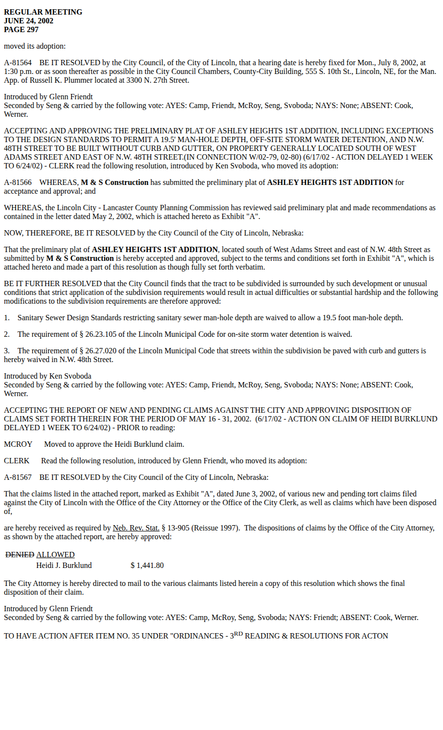REGULAR MEETING
JUNE 24, 2002
PAGE 297
moved its adoption:
A-81564 BE IT RESOLVED by the City Council, of the City of Lincoln, that a hearing date is hereby fixed for Mon., July 8, 2002, at 1:30 p.m. or as soon thereafter as possible in the City Council Chambers, County-City Building, 555 S. 10th St., Lincoln, NE, for the Man. App. of Russell K. Plummer located at 3300 N. 27th Street.
Introduced by Glenn Friendt
Seconded by Seng & carried by the following vote: AYES: Camp, Friendt, McRoy, Seng, Svoboda; NAYS: None; ABSENT: Cook, Werner.
ACCEPTING AND APPROVING THE PRELIMINARY PLAT OF ASHLEY HEIGHTS 1ST ADDITION, INCLUDING EXCEPTIONS TO THE DESIGN STANDARDS TO PERMIT A 19.5' MAN-HOLE DEPTH, OFF-SITE STORM WATER DETENTION, AND N.W. 48TH STREET TO BE BUILT WITHOUT CURB AND GUTTER, ON PROPERTY GENERALLY LOCATED SOUTH OF WEST ADAMS STREET AND EAST OF N.W. 48TH STREET.(IN CONNECTION W/02-79, 02-80) (6/17/02 - ACTION DELAYED 1 WEEK TO 6/24/02) - CLERK read the following resolution, introduced by Ken Svoboda, who moved its adoption:
A-81566 WHEREAS, M & S Construction has submitted the preliminary plat of ASHLEY HEIGHTS 1ST ADDITION for acceptance and approval; and
WHEREAS, the Lincoln City - Lancaster County Planning Commission has reviewed said preliminary plat and made recommendations as contained in the letter dated May 2, 2002, which is attached hereto as Exhibit "A".
NOW, THEREFORE, BE IT RESOLVED by the City Council of the City of Lincoln, Nebraska:
That the preliminary plat of ASHLEY HEIGHTS 1ST ADDITION, located south of West Adams Street and east of N.W. 48th Street as submitted by M & S Construction is hereby accepted and approved, subject to the terms and conditions set forth in Exhibit "A", which is attached hereto and made a part of this resolution as though fully set forth verbatim.
BE IT FURTHER RESOLVED that the City Council finds that the tract to be subdivided is surrounded by such development or unusual conditions that strict application of the subdivision requirements would result in actual difficulties or substantial hardship and the following modifications to the subdivision requirements are therefore approved:
1. Sanitary Sewer Design Standards restricting sanitary sewer man-hole depth are waived to allow a 19.5 foot man-hole depth.
2. The requirement of § 26.23.105 of the Lincoln Municipal Code for on-site storm water detention is waived.
3. The requirement of § 26.27.020 of the Lincoln Municipal Code that streets within the subdivision be paved with curb and gutters is hereby waived in N.W. 48th Street.
Introduced by Ken Svoboda
Seconded by Seng & carried by the following vote: AYES: Camp, Friendt, McRoy, Seng, Svoboda; NAYS: None; ABSENT: Cook, Werner.
ACCEPTING THE REPORT OF NEW AND PENDING CLAIMS AGAINST THE CITY AND APPROVING DISPOSITION OF CLAIMS SET FORTH THEREIN FOR THE PERIOD OF MAY 16 - 31, 2002. (6/17/02 - ACTION ON CLAIM OF HEIDI BURKLUND DELAYED 1 WEEK TO 6/24/02) - PRIOR to reading:
MCROY Moved to approve the Heidi Burklund claim.
CLERK Read the following resolution, introduced by Glenn Friendt, who moved its adoption:
A-81567 BE IT RESOLVED by the City Council of the City of Lincoln, Nebraska:
That the claims listed in the attached report, marked as Exhibit "A", dated June 3, 2002, of various new and pending tort claims filed against the City of Lincoln with the Office of the City Attorney or the Office of the City Clerk, as well as claims which have been disposed of,
are hereby received as required by Neb. Rev. Stat. § 13-905 (Reissue 1997). The dispositions of claims by the Office of the City Attorney, as shown by the attached report, are hereby approved:
| DENIED | ALLOWED |
| | Heidi J. Burklund $ 1,441.80 |
The City Attorney is hereby directed to mail to the various claimants listed herein a copy of this resolution which shows the final disposition of their claim.
Introduced by Glenn Friendt
Seconded by Seng & carried by the following vote: AYES: Camp, McRoy, Seng, Svoboda; NAYS: Friendt; ABSENT: Cook, Werner.
TO HAVE ACTION AFTER ITEM NO. 35 UNDER "ORDINANCES - 3RD READING & RESOLUTIONS FOR ACTON